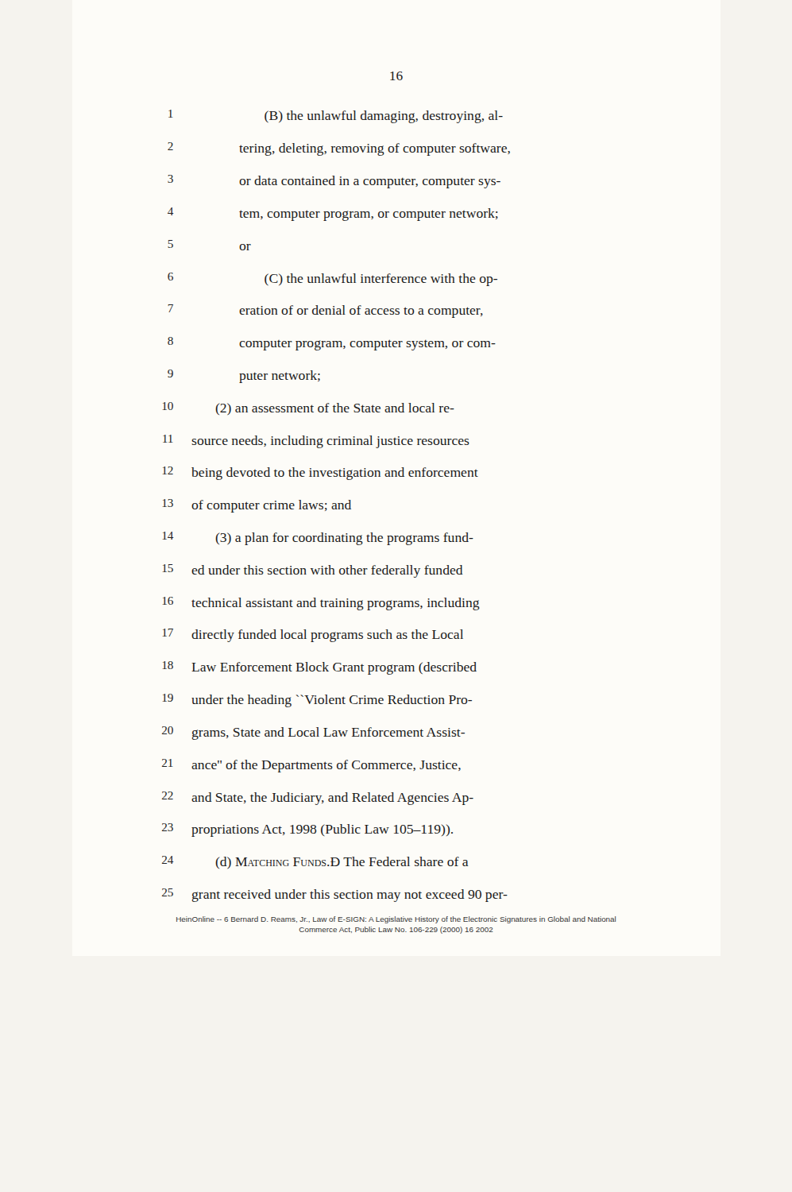16
(B) the unlawful damaging, destroying, al-
tering, deleting, removing of computer software,
or data contained in a computer, computer sys-
tem, computer program, or computer network;
or
(C) the unlawful interference with the op-
eration of or denial of access to a computer,
computer program, computer system, or com-
puter network;
(2) an assessment of the State and local re-
source needs, including criminal justice resources
being devoted to the investigation and enforcement
of computer crime laws; and
(3) a plan for coordinating the programs fund-
ed under this section with other federally funded
technical assistant and training programs, including
directly funded local programs such as the Local
Law Enforcement Block Grant program (described
under the heading ``Violent Crime Reduction Pro-
grams, State and Local Law Enforcement Assist-
ance'' of the Departments of Commerce, Justice,
and State, the Judiciary, and Related Agencies Ap-
propriations Act, 1998 (Public Law 105‒119)).
(d) Matching Funds. Ð The Federal share of a
grant received under this section may not exceed 90 per-
HeinOnline -- 6 Bernard D. Reams, Jr., Law of E-SIGN: A Legislative History of the Electronic Signatures in Global and National
Commerce Act, Public Law No. 106-229 (2000) 16 2002